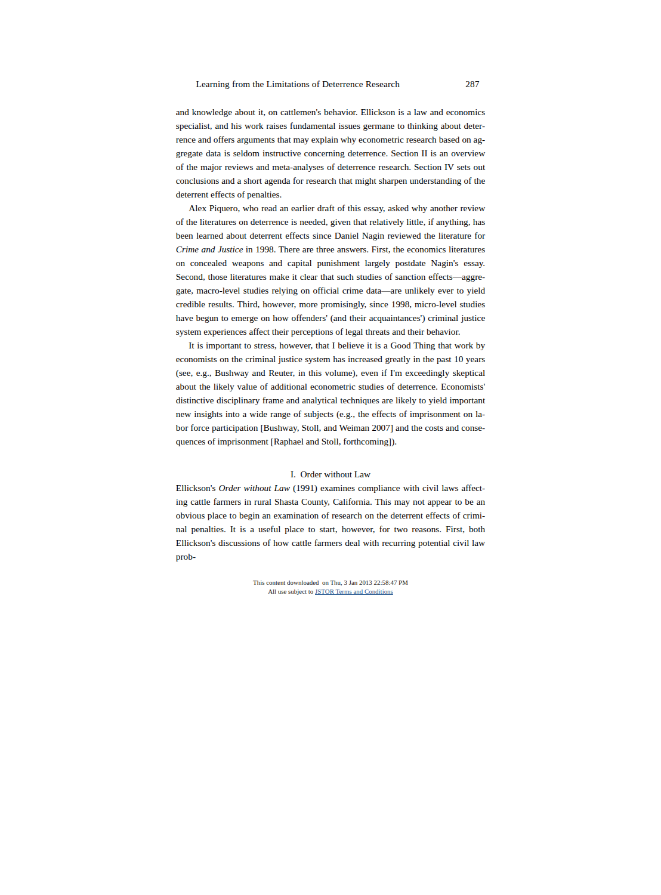Learning from the Limitations of Deterrence Research 287
and knowledge about it, on cattlemen's behavior. Ellickson is a law and economics specialist, and his work raises fundamental issues germane to thinking about deterrence and offers arguments that may explain why econometric research based on aggregate data is seldom instructive concerning deterrence. Section II is an overview of the major reviews and meta-analyses of deterrence research. Section IV sets out conclusions and a short agenda for research that might sharpen understanding of the deterrent effects of penalties.
Alex Piquero, who read an earlier draft of this essay, asked why another review of the literatures on deterrence is needed, given that relatively little, if anything, has been learned about deterrent effects since Daniel Nagin reviewed the literature for Crime and Justice in 1998. There are three answers. First, the economics literatures on concealed weapons and capital punishment largely postdate Nagin's essay. Second, those literatures make it clear that such studies of sanction effects—aggregate, macro-level studies relying on official crime data—are unlikely ever to yield credible results. Third, however, more promisingly, since 1998, micro-level studies have begun to emerge on how offenders' (and their acquaintances') criminal justice system experiences affect their perceptions of legal threats and their behavior.
It is important to stress, however, that I believe it is a Good Thing that work by economists on the criminal justice system has increased greatly in the past 10 years (see, e.g., Bushway and Reuter, in this volume), even if I'm exceedingly skeptical about the likely value of additional econometric studies of deterrence. Economists' distinctive disciplinary frame and analytical techniques are likely to yield important new insights into a wide range of subjects (e.g., the effects of imprisonment on labor force participation [Bushway, Stoll, and Weiman 2007] and the costs and consequences of imprisonment [Raphael and Stoll, forthcoming]).
I. Order without Law
Ellickson's Order without Law (1991) examines compliance with civil laws affecting cattle farmers in rural Shasta County, California. This may not appear to be an obvious place to begin an examination of research on the deterrent effects of criminal penalties. It is a useful place to start, however, for two reasons. First, both Ellickson's discussions of how cattle farmers deal with recurring potential civil law prob-
This content downloaded on Thu, 3 Jan 2013 22:58:47 PM All use subject to JSTOR Terms and Conditions